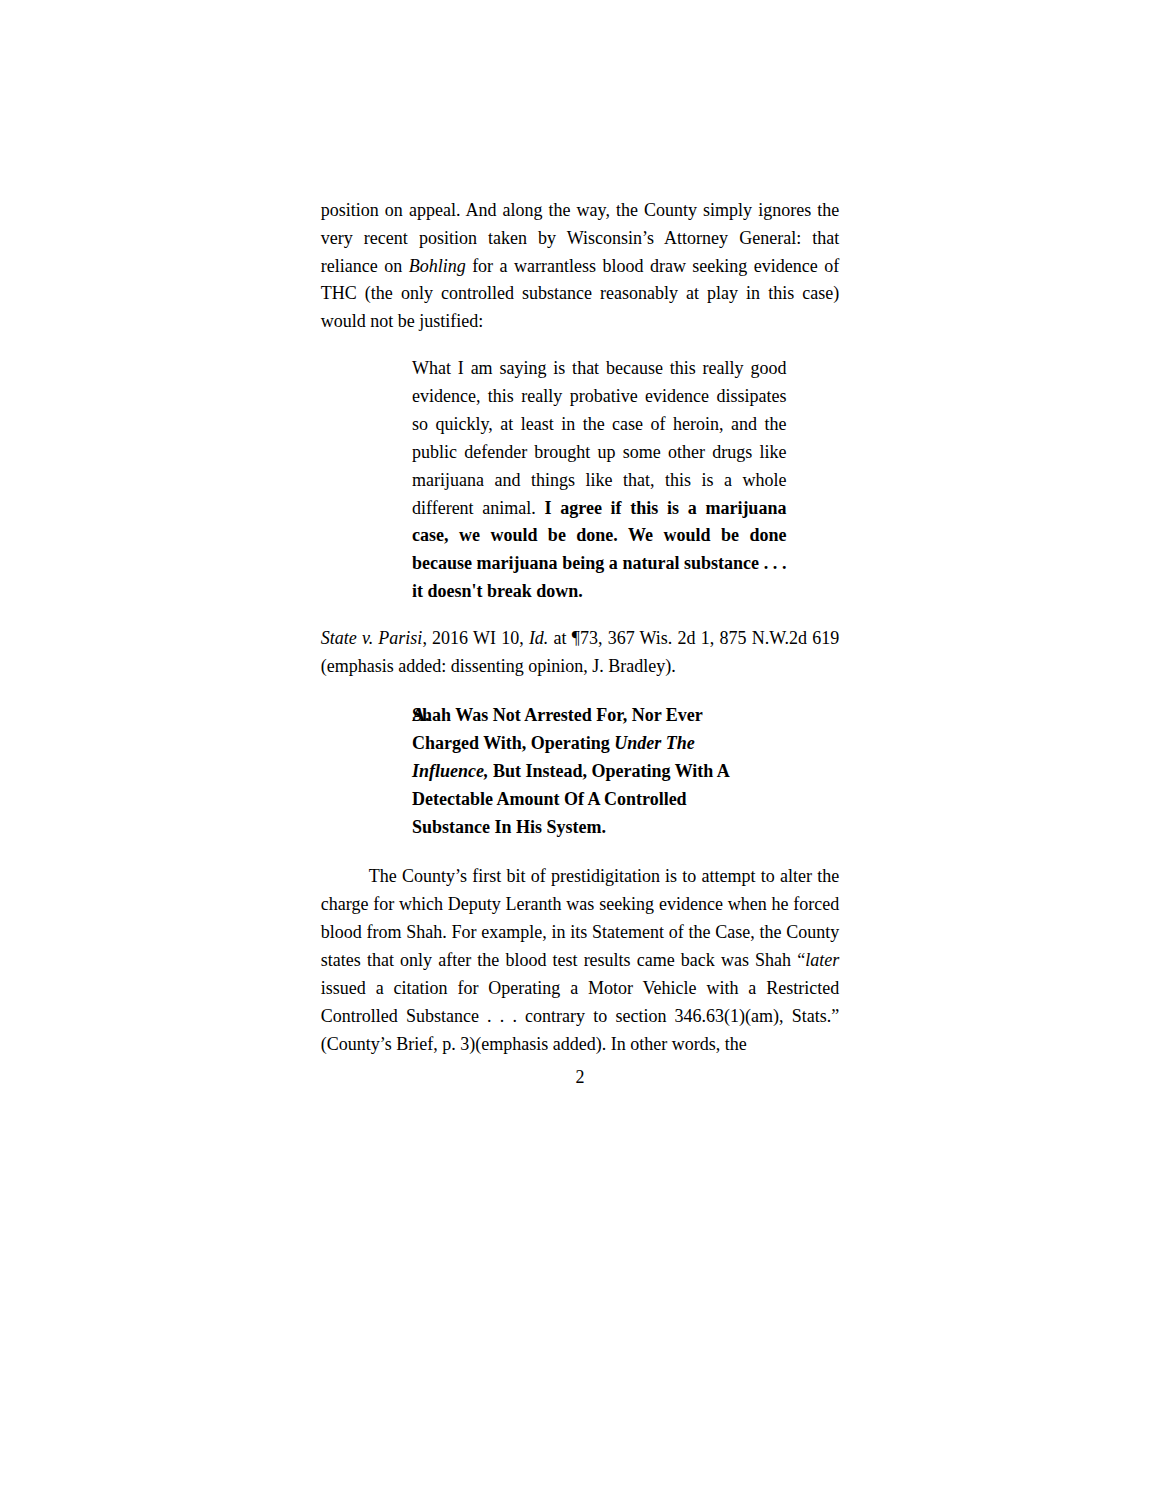position on appeal. And along the way, the County simply ignores the very recent position taken by Wisconsin’s Attorney General: that reliance on Bohling for a warrantless blood draw seeking evidence of THC (the only controlled substance reasonably at play in this case) would not be justified:
What I am saying is that because this really good evidence, this really probative evidence dissipates so quickly, at least in the case of heroin, and the public defender brought up some other drugs like marijuana and things like that, this is a whole different animal. I agree if this is a marijuana case, we would be done. We would be done because marijuana being a natural substance . . . it doesn't break down.
State v. Parisi, 2016 WI 10, Id. at ¶73, 367 Wis. 2d 1, 875 N.W.2d 619 (emphasis added: dissenting opinion, J. Bradley).
A.
Shah Was Not Arrested For, Nor Ever Charged With, Operating Under The Influence, But Instead, Operating With A Detectable Amount Of A Controlled Substance In His System.
The County’s first bit of prestidigitation is to attempt to alter the charge for which Deputy Leranth was seeking evidence when he forced blood from Shah. For example, in its Statement of the Case, the County states that only after the blood test results came back was Shah “later issued a citation for Operating a Motor Vehicle with a Restricted Controlled Substance . . . contrary to section 346.63(1)(am), Stats.” (County’s Brief, p. 3)(emphasis added). In other words, the
2